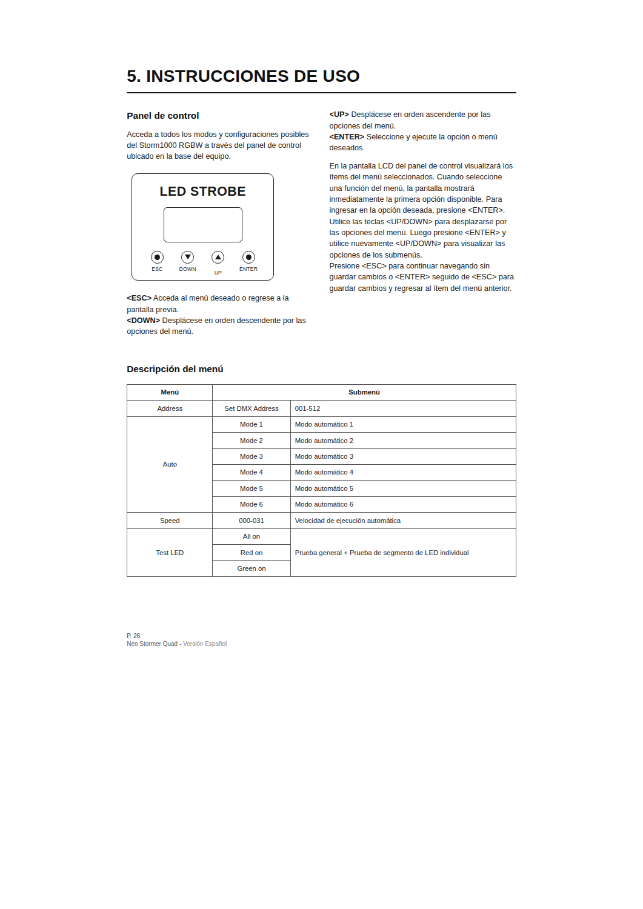5. INSTRUCCIONES DE USO
Panel de control
Acceda a todos los modos y configuraciones posibles del Storm1000 RGBW a través del panel de control ubicado en la base del equipo.
LED STROBE
ESC
DOWN
UP
ENTER
<ESC> Acceda al menú deseado o regrese a la pantalla previa.
<DOWN> Desplácese en orden descendente por las opciones del menú.
<UP> Desplácese en orden ascendente por las opciones del menú.
<ENTER> Seleccione y ejecute la opción o menú deseados.
En la pantalla LCD del panel de control visualizará los ítems del menú seleccionados. Cuando seleccione una función del menú, la pantalla mostrará inmediatamente la primera opción disponible. Para ingresar en la opción deseada, presione <ENTER>.
Utilice las teclas <UP/DOWN> para desplazarse por las opciones del menú. Luego presione <ENTER> y utilice nuevamente <UP/DOWN> para visualizar las opciones de los submenús.
Presione <ESC> para continuar navegando sin guardar cambios o <ENTER> seguido de <ESC> para guardar cambios y regresar al ítem del menú anterior.
Descripción del menú
| Menú | Submenú |
| --- | --- |
| Address | Set DMX Address | 001-512 |
| Auto | Mode 1 | Modo automático 1 |
| Mode 2 | Modo automático 2 |
| Mode 3 | Modo automático 3 |
| Mode 4 | Modo automático 4 |
| Mode 5 | Modo automático 5 |
| Mode 6 | Modo automático 6 |
| Speed | 000-031 | Velocidad de ejecución automática |
| Test LED | All on | Prueba general + Prueba de segmento de LED individual |
| Red on |
| Green on |
P. 26
Neo Stormer Quad - Versión Español